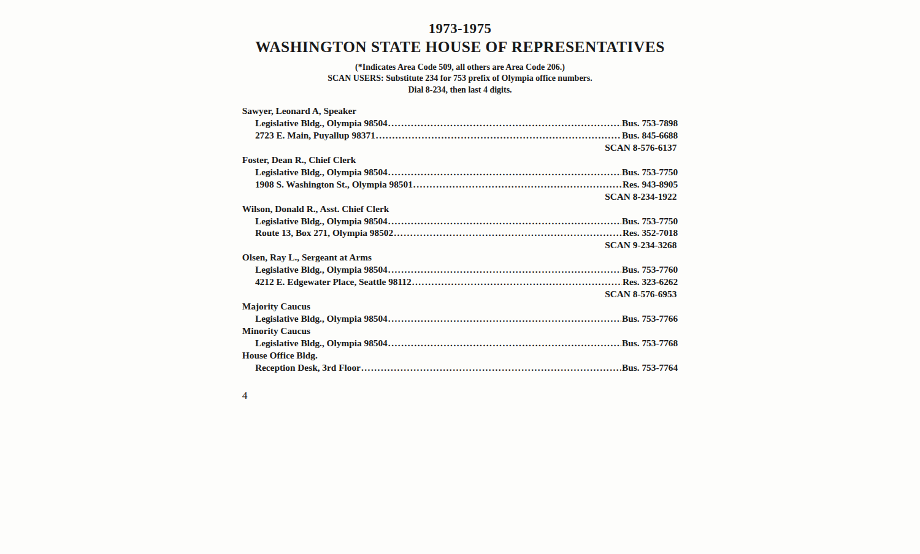1973-1975
WASHINGTON STATE HOUSE OF REPRESENTATIVES
(*Indicates Area Code 509, all others are Area Code 206.)
SCAN USERS: Substitute 234 for 753 prefix of Olympia office numbers.
Dial 8-234, then last 4 digits.
Sawyer, Leonard A, Speaker
Legislative Bldg., Olympia 98504 .................................................................................................................. Bus. 753-7898
2723 E. Main, Puyallup 98371 .................................................................................................................. Bus. 845-6688
SCAN 8-576-6137
Foster, Dean R., Chief Clerk
Legislative Bldg., Olympia 98504 .................................................................................................................. Bus. 753-7750
1908 S. Washington St., Olympia 98501 .................................................................................................................. Res. 943-8905
SCAN 8-234-1922
Wilson, Donald R., Asst. Chief Clerk
Legislative Bldg., Olympia 98504 .................................................................................................................. Bus. 753-7750
Route 13, Box 271, Olympia 98502 .................................................................................................................. Res. 352-7018
SCAN 9-234-3268
Olsen, Ray L., Sergeant at Arms
Legislative Bldg., Olympia 98504 .................................................................................................................. Bus. 753-7760
4212 E. Edgewater Place, Seattle 98112 .................................................................................................................. Res. 323-6262
SCAN 8-576-6953
Majority Caucus
Legislative Bldg., Olympia 98504 .................................................................................................................. Bus. 753-7766
Minority Caucus
Legislative Bldg., Olympia 98504 .................................................................................................................. Bus. 753-7768
House Office Bldg.
Reception Desk, 3rd Floor .................................................................................................................. Bus. 753-7764
4